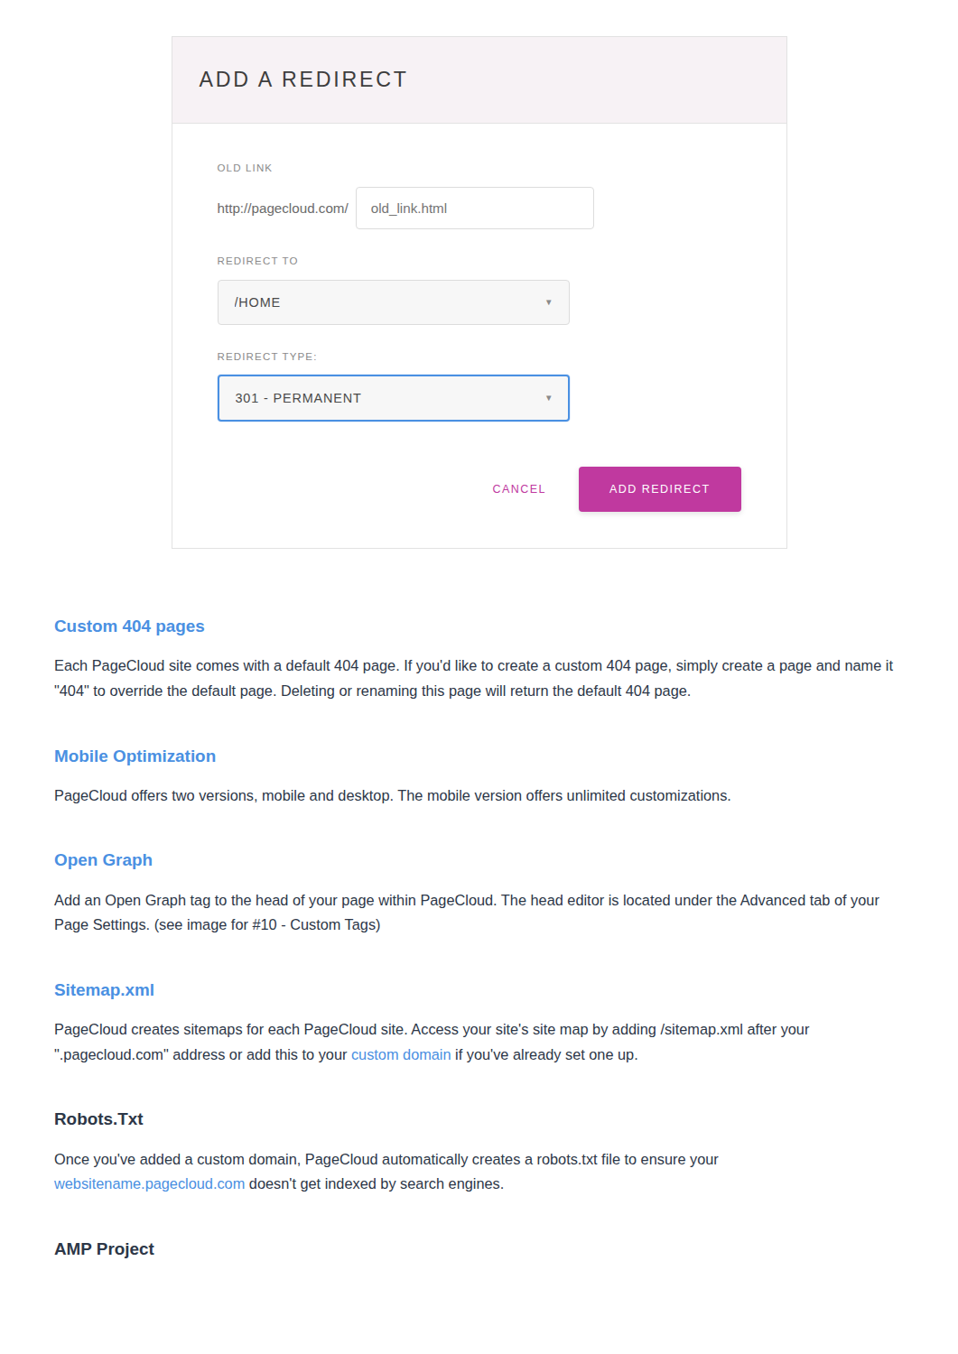ADD A REDIRECT
OLD LINK
http://pagecloud.com/
REDIRECT TO
/HOME
REDIRECT TYPE:
301 - PERMANENT
CANCEL ADD REDIRECT
Custom 404 pages
Each PageCloud site comes with a default 404 page. If you'd like to create a custom 404 page, simply create a page and name it "404" to override the default page. Deleting or renaming this page will return the default 404 page.
Mobile Optimization
PageCloud offers two versions, mobile and desktop. The mobile version offers unlimited customizations.
Open Graph
Add an Open Graph tag to the head of your page within PageCloud. The head editor is located under the Advanced tab of your Page Settings. (see image for #10 - Custom Tags)
Sitemap.xml
PageCloud creates sitemaps for each PageCloud site. Access your site's site map by adding /sitemap.xml after your ".pagecloud.com" address or add this to your custom domain if you've already set one up.
Robots.Txt
Once you've added a custom domain, PageCloud automatically creates a robots.txt file to ensure your websitename.pagecloud.com doesn't get indexed by search engines.
AMP Project